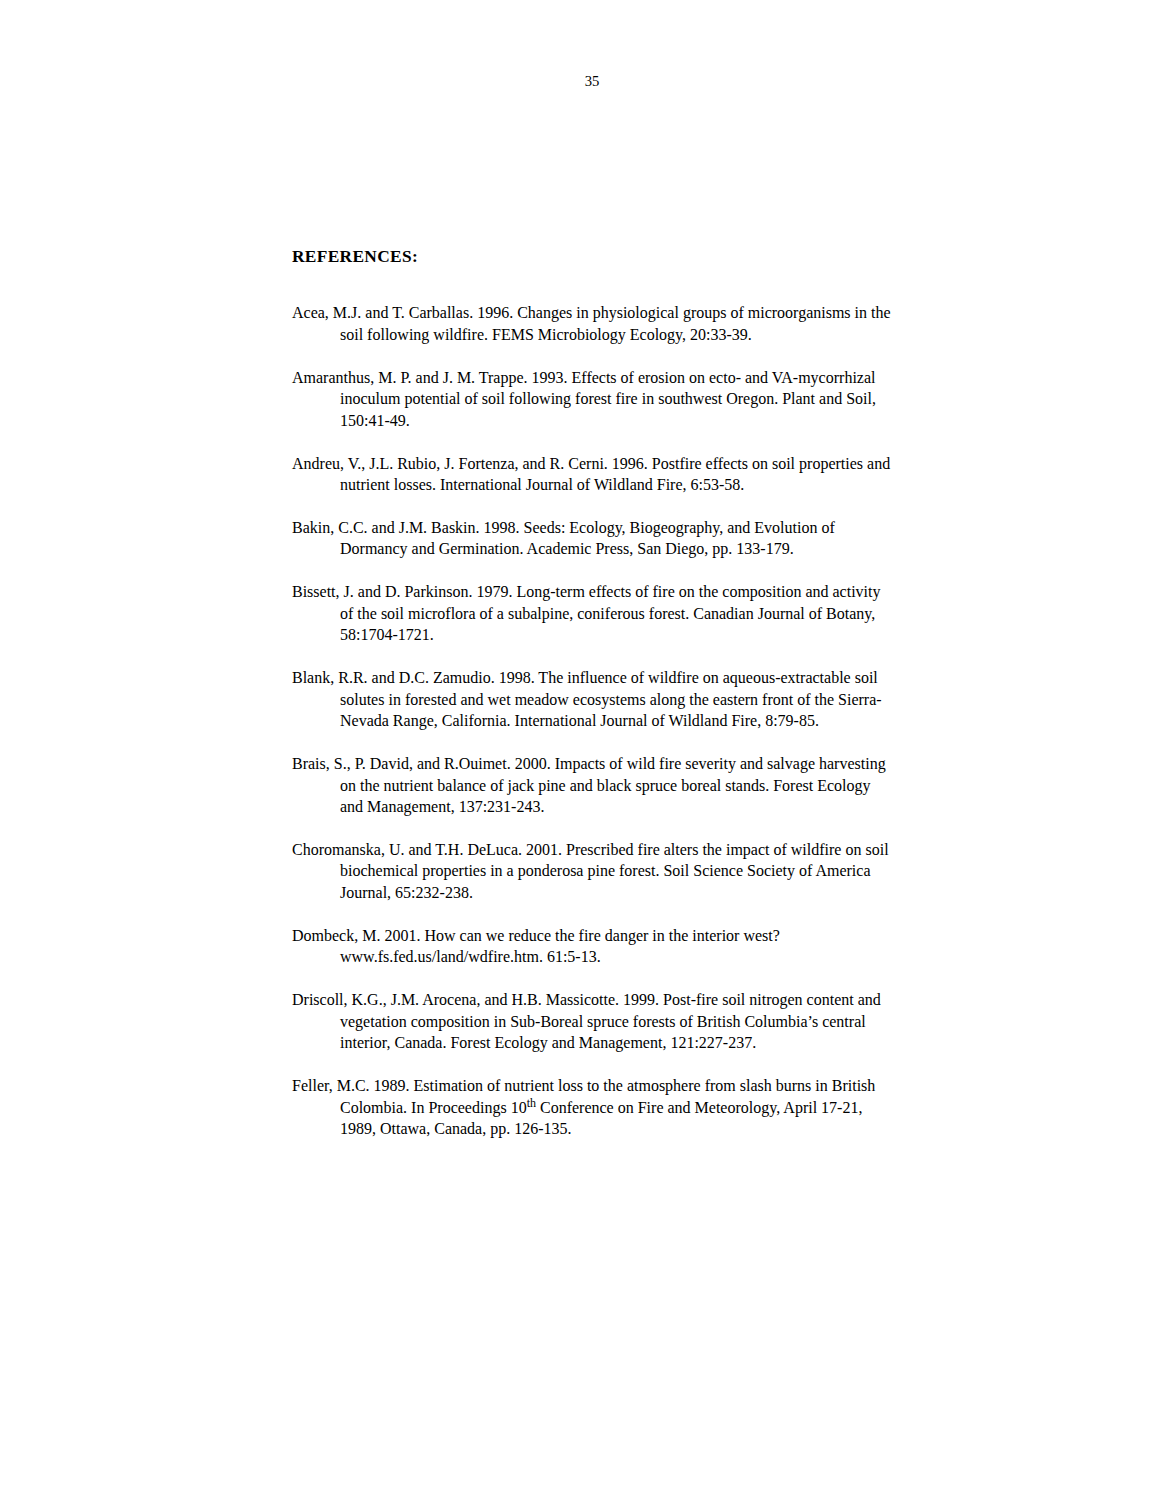35
REFERENCES:
Acea, M.J. and T. Carballas. 1996. Changes in physiological groups of microorganisms in the soil following wildfire. FEMS Microbiology Ecology, 20:33-39.
Amaranthus, M. P. and J. M. Trappe. 1993. Effects of erosion on ecto- and VA-mycorrhizal inoculum potential of soil following forest fire in southwest Oregon. Plant and Soil, 150:41-49.
Andreu, V., J.L. Rubio, J. Fortenza, and R. Cerni. 1996. Postfire effects on soil properties and nutrient losses. International Journal of Wildland Fire, 6:53-58.
Bakin, C.C. and J.M. Baskin. 1998. Seeds: Ecology, Biogeography, and Evolution of Dormancy and Germination. Academic Press, San Diego, pp. 133-179.
Bissett, J. and D. Parkinson. 1979. Long-term effects of fire on the composition and activity of the soil microflora of a subalpine, coniferous forest. Canadian Journal of Botany, 58:1704-1721.
Blank, R.R. and D.C. Zamudio. 1998. The influence of wildfire on aqueous-extractable soil solutes in forested and wet meadow ecosystems along the eastern front of the Sierra-Nevada Range, California. International Journal of Wildland Fire, 8:79-85.
Brais, S., P. David, and R.Ouimet. 2000. Impacts of wild fire severity and salvage harvesting on the nutrient balance of jack pine and black spruce boreal stands. Forest Ecology and Management, 137:231-243.
Choromanska, U. and T.H. DeLuca. 2001. Prescribed fire alters the impact of wildfire on soil biochemical properties in a ponderosa pine forest. Soil Science Society of America Journal, 65:232-238.
Dombeck, M. 2001. How can we reduce the fire danger in the interior west? www.fs.fed.us/land/wdfire.htm. 61:5-13.
Driscoll, K.G., J.M. Arocena, and H.B. Massicotte. 1999. Post-fire soil nitrogen content and vegetation composition in Sub-Boreal spruce forests of British Columbia’s central interior, Canada. Forest Ecology and Management, 121:227-237.
Feller, M.C. 1989. Estimation of nutrient loss to the atmosphere from slash burns in British Colombia. In Proceedings 10th Conference on Fire and Meteorology, April 17-21, 1989, Ottawa, Canada, pp. 126-135.